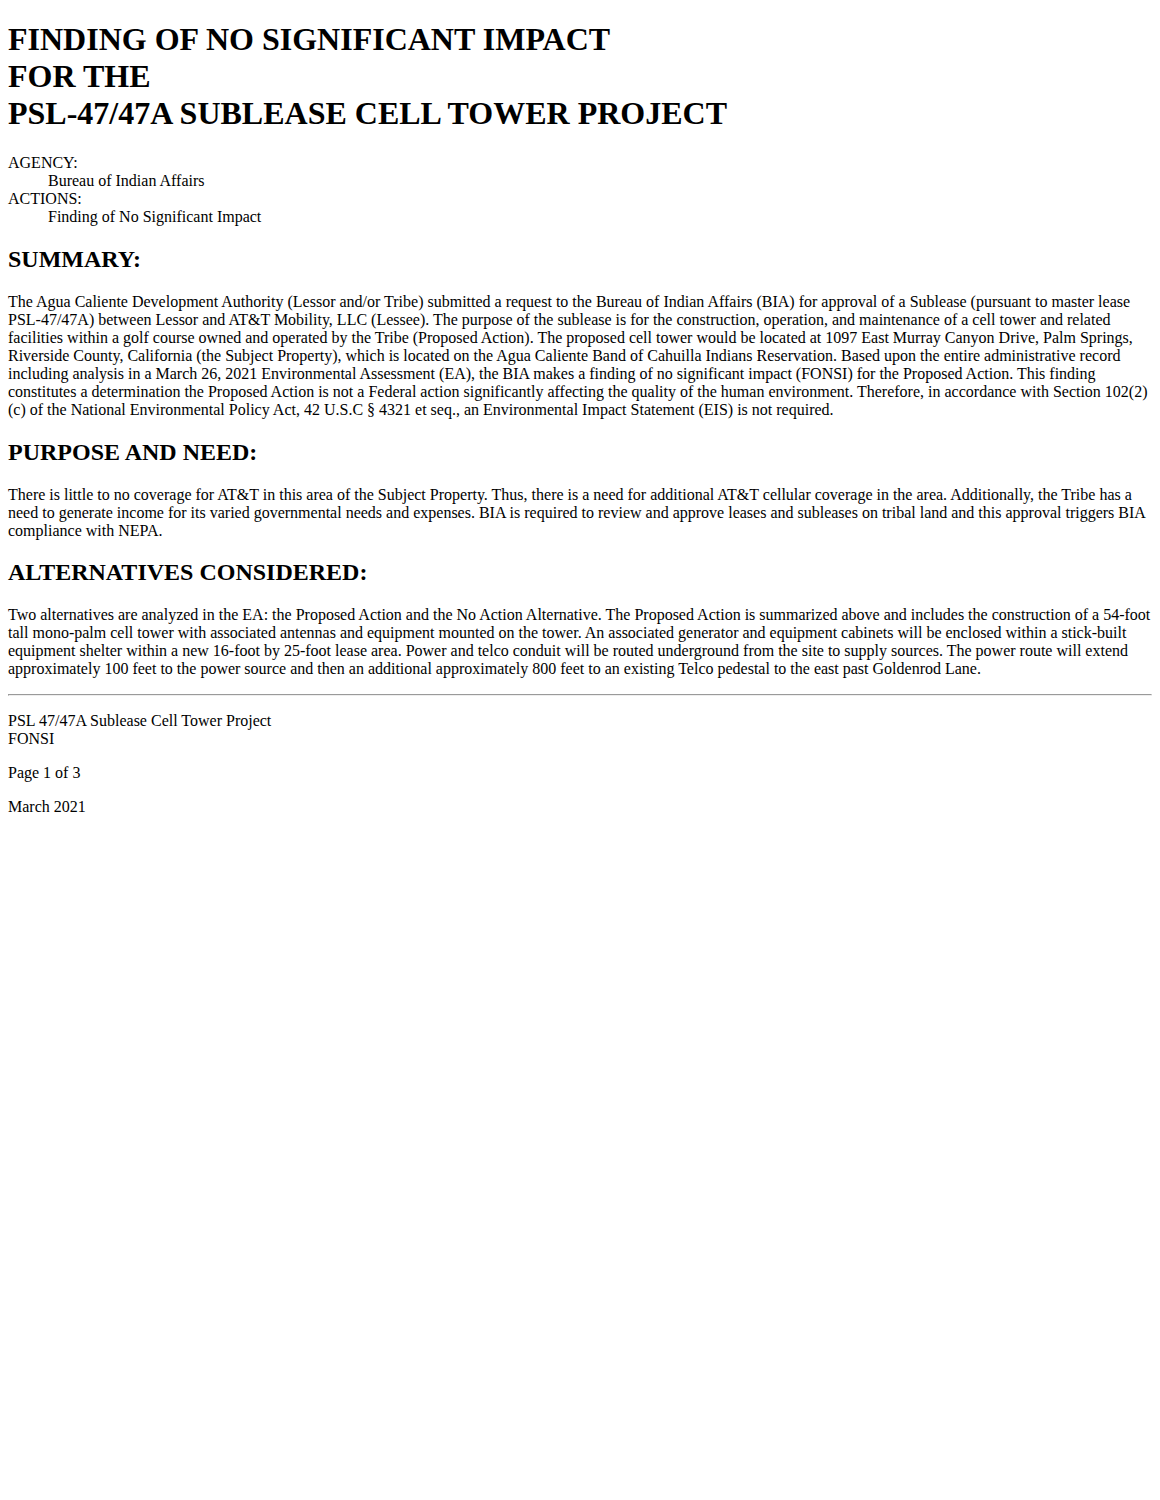FINDING OF NO SIGNIFICANT IMPACT
FOR THE
PSL-47/47A SUBLEASE CELL TOWER PROJECT
AGENCY:
Bureau of Indian Affairs
ACTIONS:
Finding of No Significant Impact
SUMMARY:
The Agua Caliente Development Authority (Lessor and/or Tribe) submitted a request to the Bureau of Indian Affairs (BIA) for approval of a Sublease (pursuant to master lease PSL-47/47A) between Lessor and AT&T Mobility, LLC (Lessee). The purpose of the sublease is for the construction, operation, and maintenance of a cell tower and related facilities within a golf course owned and operated by the Tribe (Proposed Action). The proposed cell tower would be located at 1097 East Murray Canyon Drive, Palm Springs, Riverside County, California (the Subject Property), which is located on the Agua Caliente Band of Cahuilla Indians Reservation. Based upon the entire administrative record including analysis in a March 26, 2021 Environmental Assessment (EA), the BIA makes a finding of no significant impact (FONSI) for the Proposed Action. This finding constitutes a determination the Proposed Action is not a Federal action significantly affecting the quality of the human environment. Therefore, in accordance with Section 102(2)(c) of the National Environmental Policy Act, 42 U.S.C § 4321 et seq., an Environmental Impact Statement (EIS) is not required.
PURPOSE AND NEED:
There is little to no coverage for AT&T in this area of the Subject Property. Thus, there is a need for additional AT&T cellular coverage in the area. Additionally, the Tribe has a need to generate income for its varied governmental needs and expenses. BIA is required to review and approve leases and subleases on tribal land and this approval triggers BIA compliance with NEPA.
ALTERNATIVES CONSIDERED:
Two alternatives are analyzed in the EA: the Proposed Action and the No Action Alternative. The Proposed Action is summarized above and includes the construction of a 54-foot tall mono-palm cell tower with associated antennas and equipment mounted on the tower. An associated generator and equipment cabinets will be enclosed within a stick-built equipment shelter within a new 16-foot by 25-foot lease area. Power and telco conduit will be routed underground from the site to supply sources. The power route will extend approximately 100 feet to the power source and then an additional approximately 800 feet to an existing Telco pedestal to the east past Goldenrod Lane.
PSL 47/47A Sublease Cell Tower Project
FONSI
Page 1 of 3
March 2021